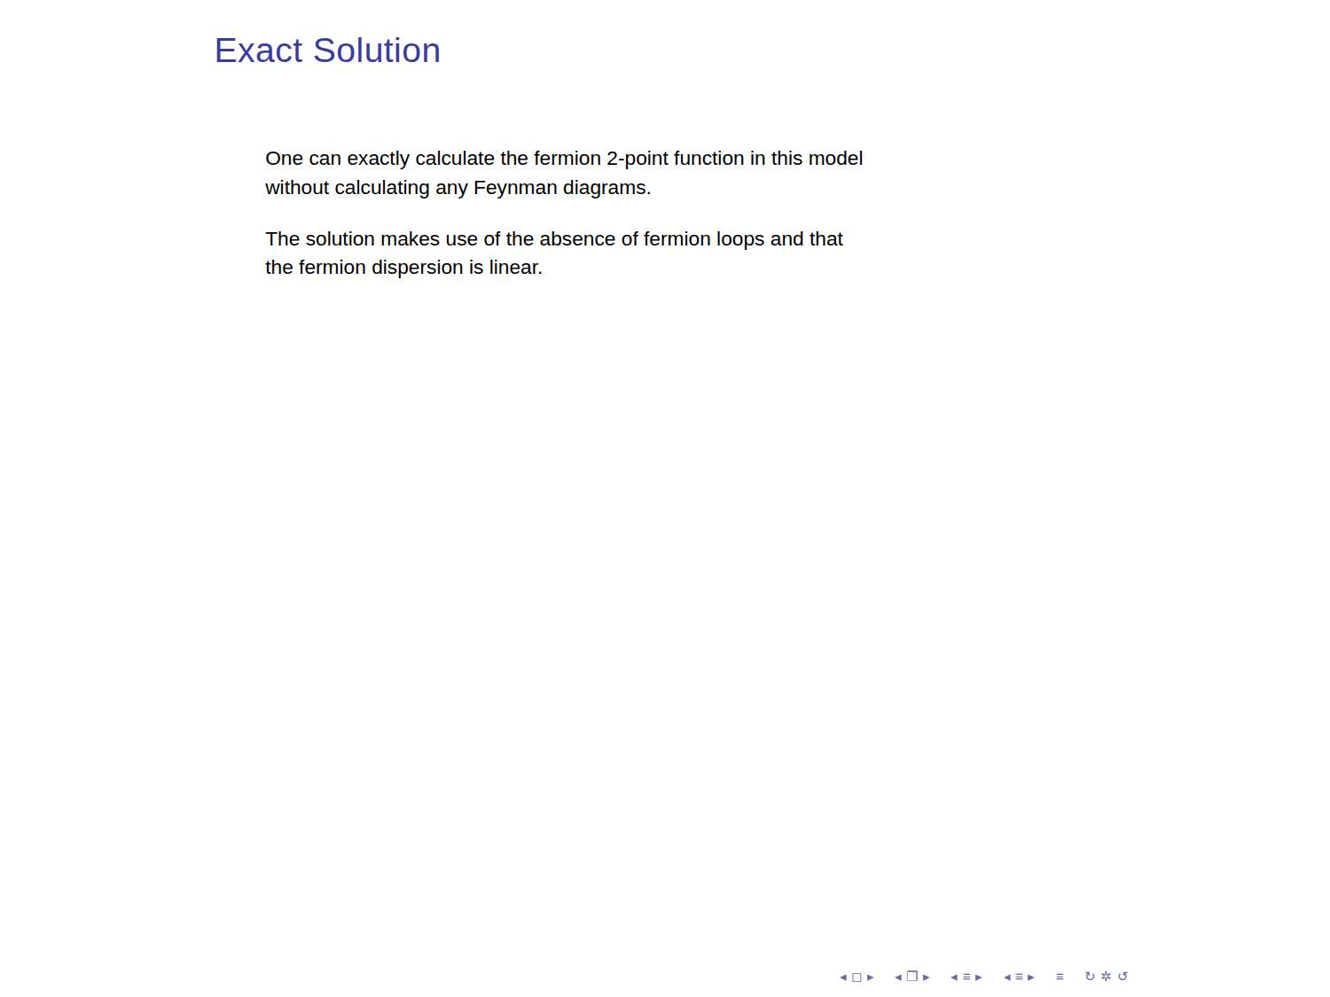Exact Solution
One can exactly calculate the fermion 2-point function in this model without calculating any Feynman diagrams.
The solution makes use of the absence of fermion loops and that the fermion dispersion is linear.
◂◻▸ ◂❐▸ ◂≡▸ ◂≡▸ ≡ ↻✲↺